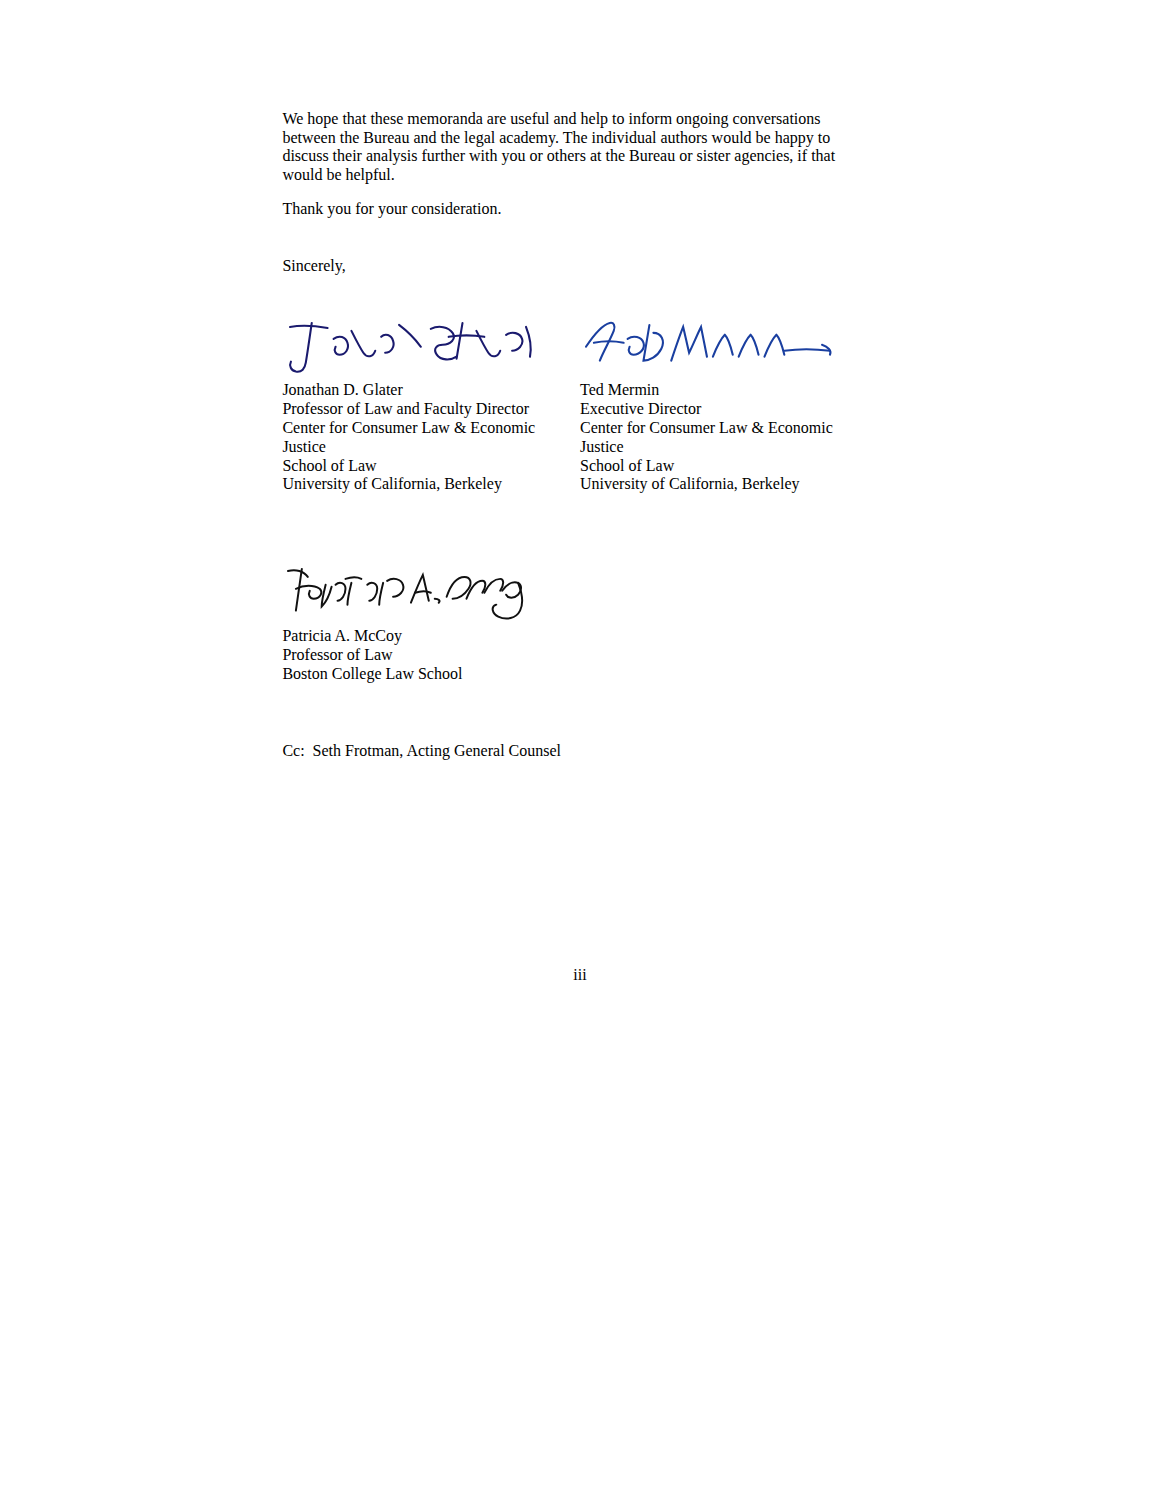We hope that these memoranda are useful and help to inform ongoing conversations between the Bureau and the legal academy. The individual authors would be happy to discuss their analysis further with you or others at the Bureau or sister agencies, if that would be helpful.
Thank you for your consideration.
Sincerely,
| Jonathan D. Glater Professor of Law and Faculty Director Center for Consumer Law & Economic Justice School of Law University of California, Berkeley | Ted Mermin Executive Director Center for Consumer Law & Economic Justice School of Law University of California, Berkeley |
Patricia A. McCoy Professor of Law Boston College Law School
Cc: Seth Frotman, Acting General Counsel
iii